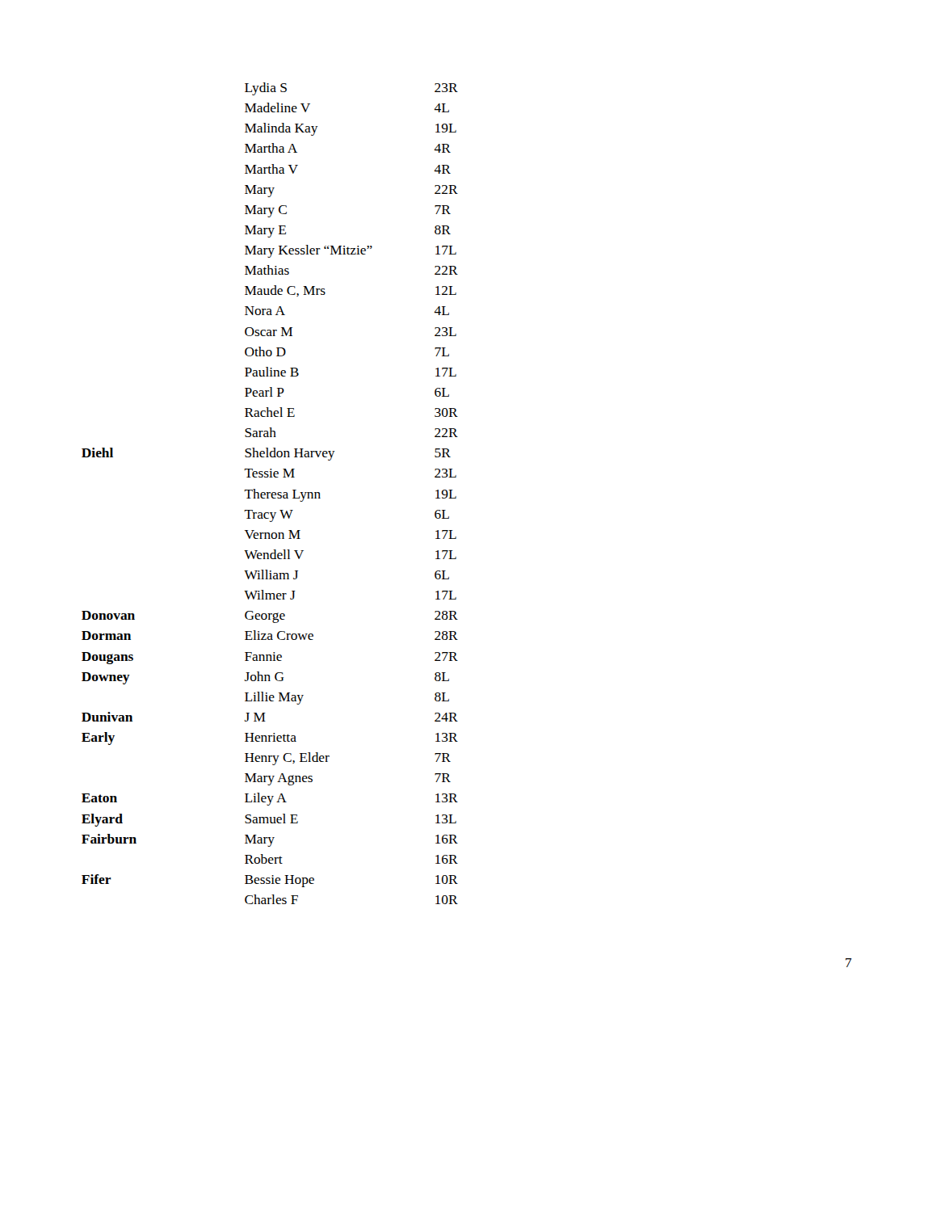| | Lydia S | 23R |
| | Madeline V | 4L |
| | Malinda Kay | 19L |
| | Martha A | 4R |
| | Martha V | 4R |
| | Mary | 22R |
| | Mary C | 7R |
| | Mary E | 8R |
| | Mary Kessler “Mitzie” | 17L |
| | Mathias | 22R |
| | Maude C, Mrs | 12L |
| | Nora A | 4L |
| | Oscar M | 23L |
| | Otho D | 7L |
| | Pauline B | 17L |
| | Pearl P | 6L |
| | Rachel E | 30R |
| | Sarah | 22R |
| Diehl | Sheldon Harvey | 5R |
| | Tessie M | 23L |
| | Theresa Lynn | 19L |
| | Tracy W | 6L |
| | Vernon M | 17L |
| | Wendell V | 17L |
| | William J | 6L |
| | Wilmer J | 17L |
| Donovan | George | 28R |
| Dorman | Eliza Crowe | 28R |
| Dougans | Fannie | 27R |
| Downey | John G | 8L |
| | Lillie May | 8L |
| Dunivan | J M | 24R |
| Early | Henrietta | 13R |
| | Henry C, Elder | 7R |
| | Mary Agnes | 7R |
| Eaton | Liley A | 13R |
| Elyard | Samuel E | 13L |
| Fairburn | Mary | 16R |
| | Robert | 16R |
| Fifer | Bessie Hope | 10R |
| | Charles F | 10R |
7